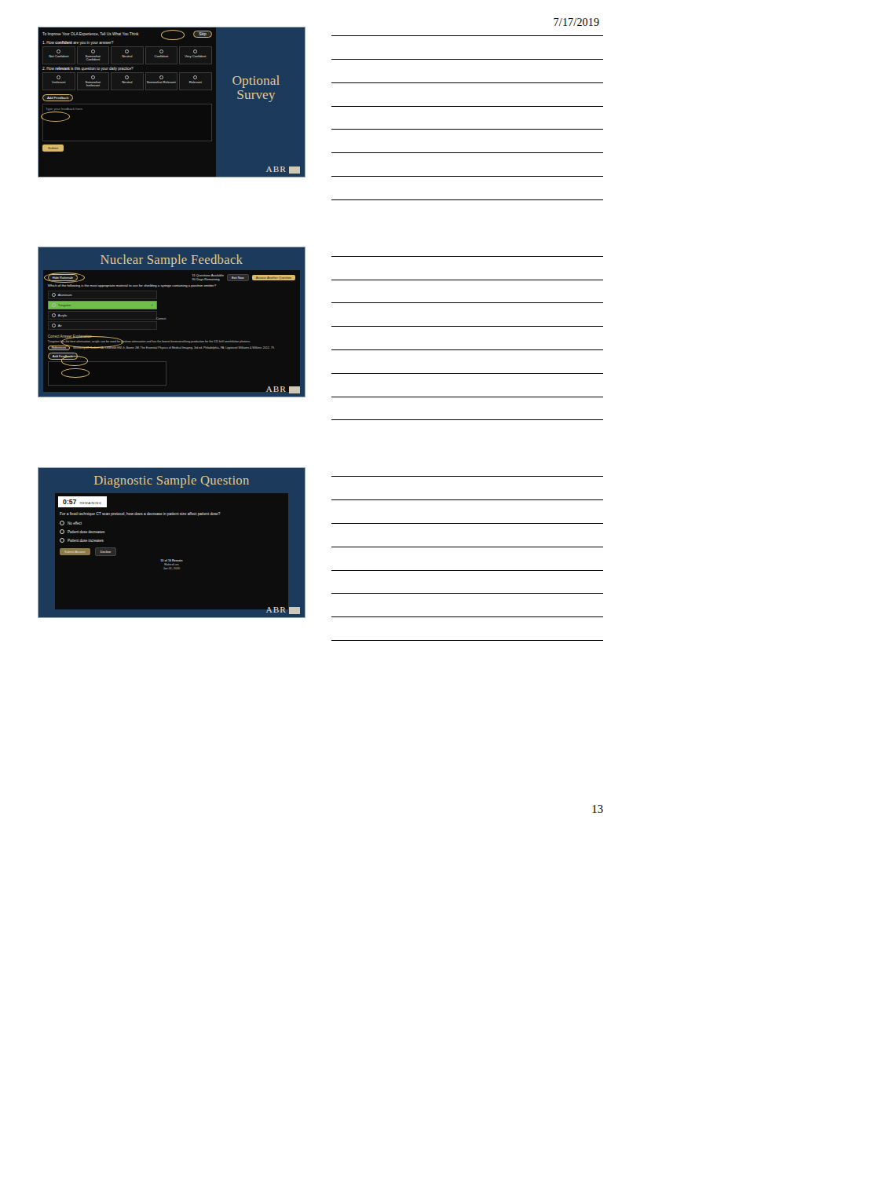7/17/2019
To Improve Your OLA Experience, Tell Us What You Think Skip
1. How confident are you in your answer?
Not Confident
Somewhat Confident
Neutral
Confident
Very Confident
2. How relevant is this question to your daily practice?
Irrelevant
Somewhat Irrelevant
Neutral
Somewhat Relevant
Relevant
Add Feedback
Type your feedback here.
Submit
Optional
Survey
ABR
Nuclear Sample Feedback
Hide Rationale 11 Questions Available
90 Days Remaining Exit Now Answer Another Question
Which of the following is the most appropriate material to use for shielding a syringe containing a positron emitter?
Aluminum
Tungsten ✓
Correct
Acrylic
Air
Correct Answer Explanation
Tungsten has the best attenuation, acrylic can be used for positron attenuation and has the lowest bremsstrahlung production for the 511 keV annihilation photons.
References Bushberg JT, Seibert JA, Leidholdt EM Jr, Boone JM. The Essential Physics of Medical Imaging. 3rd ed. Philadelphia, PA: Lippincott Williams & Wilkins; 2012. 79.
Add Feedback
ABR
Diagnostic Sample Question
0:57 REMAINING
For a fixed technique CT scan protocol, how does a decrease in patient size affect patient dose?
No effect
Patient dose decreases
Patient dose increases
Submit Answer Decline
10 of 10 Remain
Refresh on
Jan 01, 2020
ABR
13